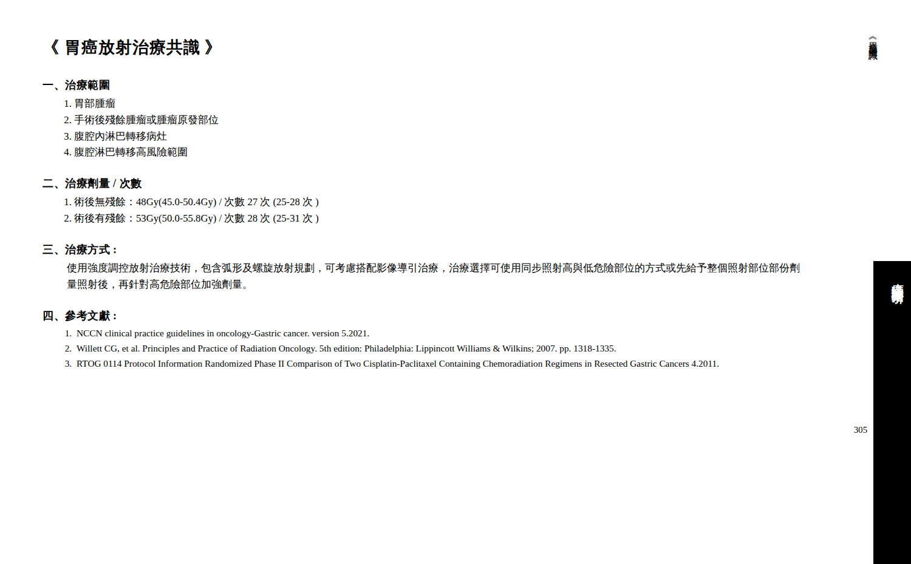《 胃癌放射治療共識 》
一、治療範圍
胃部腫瘤
手術後殘餘腫瘤或腫瘤原發部位
腹腔內淋巴轉移病灶
腹腔淋巴轉移高風險範圍
二、治療劑量 / 次數
術後無殘餘：48Gy(45.0-50.4Gy) / 次數 27 次 (25-28 次 )
術後有殘餘：53Gy(50.0-55.8Gy) / 次數 28 次 (25-31 次 )
三、治療方式 :
使用強度調控放射治療技術，包含弧形及螺旋放射規劃，可考慮搭配影像導引治療，治療選擇可使用同步照射高與低危險部位的方式或先給予整個照射部位部份劑量照射後，再針對高危險部位加強劑量。
四、參考文獻 :
NCCN clinical practice guidelines in oncology-Gastric cancer. version 5.2021.
Willett CG, et al. Principles and Practice of Radiation Oncology. 5th edition: Philadelphia: Lippincott Williams & Wilkins; 2007. pp. 1318-1335.
RTOG 0114 Protocol Information Randomized Phase II Comparison of Two Cisplatin-Paclitaxel Containing Chemoradiation Regimens in Resected Gastric Cancers 4.2011.
《胃癌放射治療共識》
癌症診療指引
305